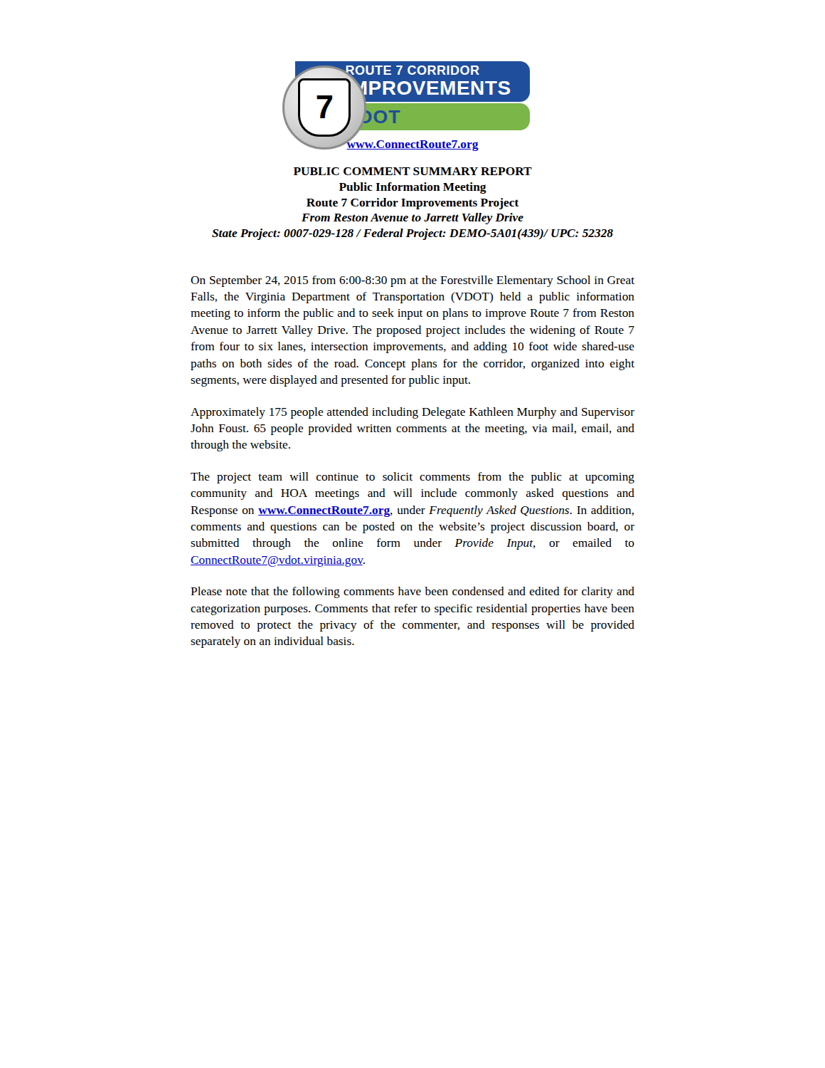ROUTE 7 CORRIDOR IMPROVEMENTS
VDOT
7
www.ConnectRoute7.org
PUBLIC COMMENT SUMMARY REPORT
Public Information Meeting
Route 7 Corridor Improvements Project
From Reston Avenue to Jarrett Valley Drive
State Project: 0007-029-128 / Federal Project: DEMO-5A01(439)/ UPC: 52328
On September 24, 2015 from 6:00-8:30 pm at the Forestville Elementary School in Great Falls, the Virginia Department of Transportation (VDOT) held a public information meeting to inform the public and to seek input on plans to improve Route 7 from Reston Avenue to Jarrett Valley Drive. The proposed project includes the widening of Route 7 from four to six lanes, intersection improvements, and adding 10 foot wide shared-use paths on both sides of the road. Concept plans for the corridor, organized into eight segments, were displayed and presented for public input.
Approximately 175 people attended including Delegate Kathleen Murphy and Supervisor John Foust. 65 people provided written comments at the meeting, via mail, email, and through the website.
The project team will continue to solicit comments from the public at upcoming community and HOA meetings and will include commonly asked questions and Response on www.ConnectRoute7.org, under Frequently Asked Questions. In addition, comments and questions can be posted on the website’s project discussion board, or submitted through the online form under Provide Input, or emailed to ConnectRoute7@vdot.virginia.gov.
Please note that the following comments have been condensed and edited for clarity and categorization purposes. Comments that refer to specific residential properties have been removed to protect the privacy of the commenter, and responses will be provided separately on an individual basis.